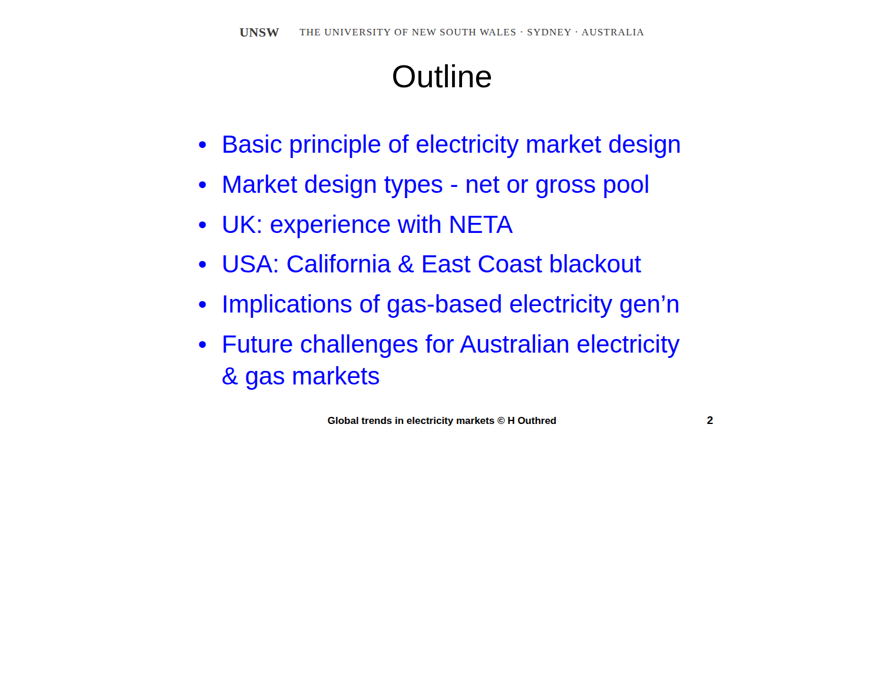UNSW THE UNIVERSITY OF NEW SOUTH WALES · SYDNEY · AUSTRALIA
Outline
Basic principle of electricity market design
Market design types - net or gross pool
UK: experience with NETA
USA: California & East Coast blackout
Implications of gas-based electricity gen’n
Future challenges for Australian electricity & gas markets
Global trends in electricity markets © H Outhred
2